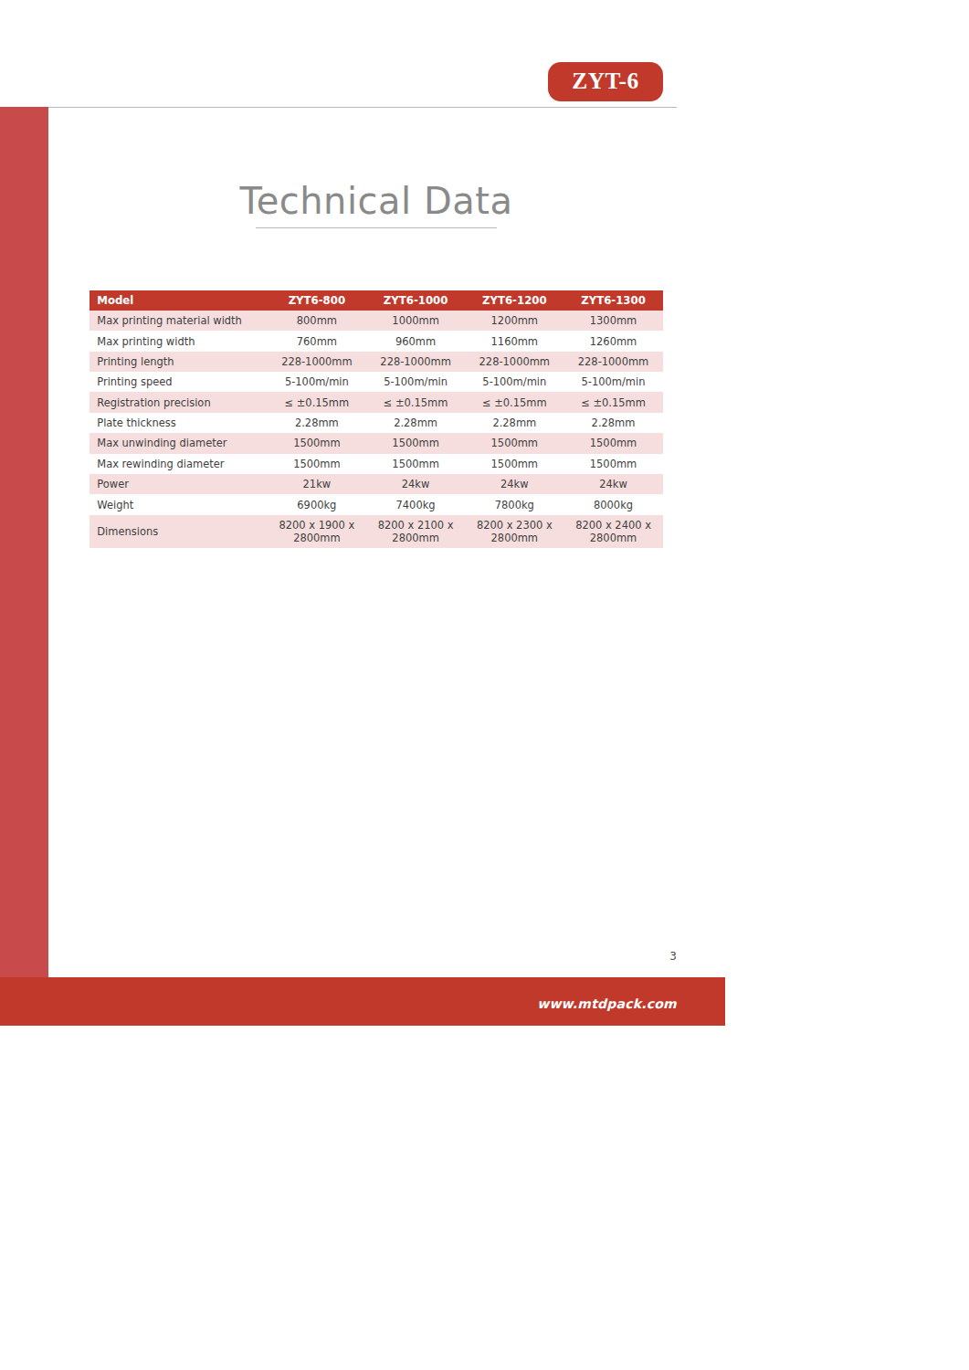ZYT-6
Technical Data
| Model | ZYT6-800 | ZYT6-1000 | ZYT6-1200 | ZYT6-1300 |
| --- | --- | --- | --- | --- |
| Max printing material width | 800mm | 1000mm | 1200mm | 1300mm |
| Max printing width | 760mm | 960mm | 1160mm | 1260mm |
| Printing length | 228-1000mm | 228-1000mm | 228-1000mm | 228-1000mm |
| Printing speed | 5-100m/min | 5-100m/min | 5-100m/min | 5-100m/min |
| Registration precision | ≤ ±0.15mm | ≤ ±0.15mm | ≤ ±0.15mm | ≤ ±0.15mm |
| Plate thickness | 2.28mm | 2.28mm | 2.28mm | 2.28mm |
| Max unwinding diameter | 1500mm | 1500mm | 1500mm | 1500mm |
| Max rewinding diameter | 1500mm | 1500mm | 1500mm | 1500mm |
| Power | 21kw | 24kw | 24kw | 24kw |
| Weight | 6900kg | 7400kg | 7800kg | 8000kg |
| Dimensions | 8200 x 1900 x 2800mm | 8200 x 2100 x 2800mm | 8200 x 2300 x 2800mm | 8200 x 2400 x 2800mm |
3
www.mtdpack.com